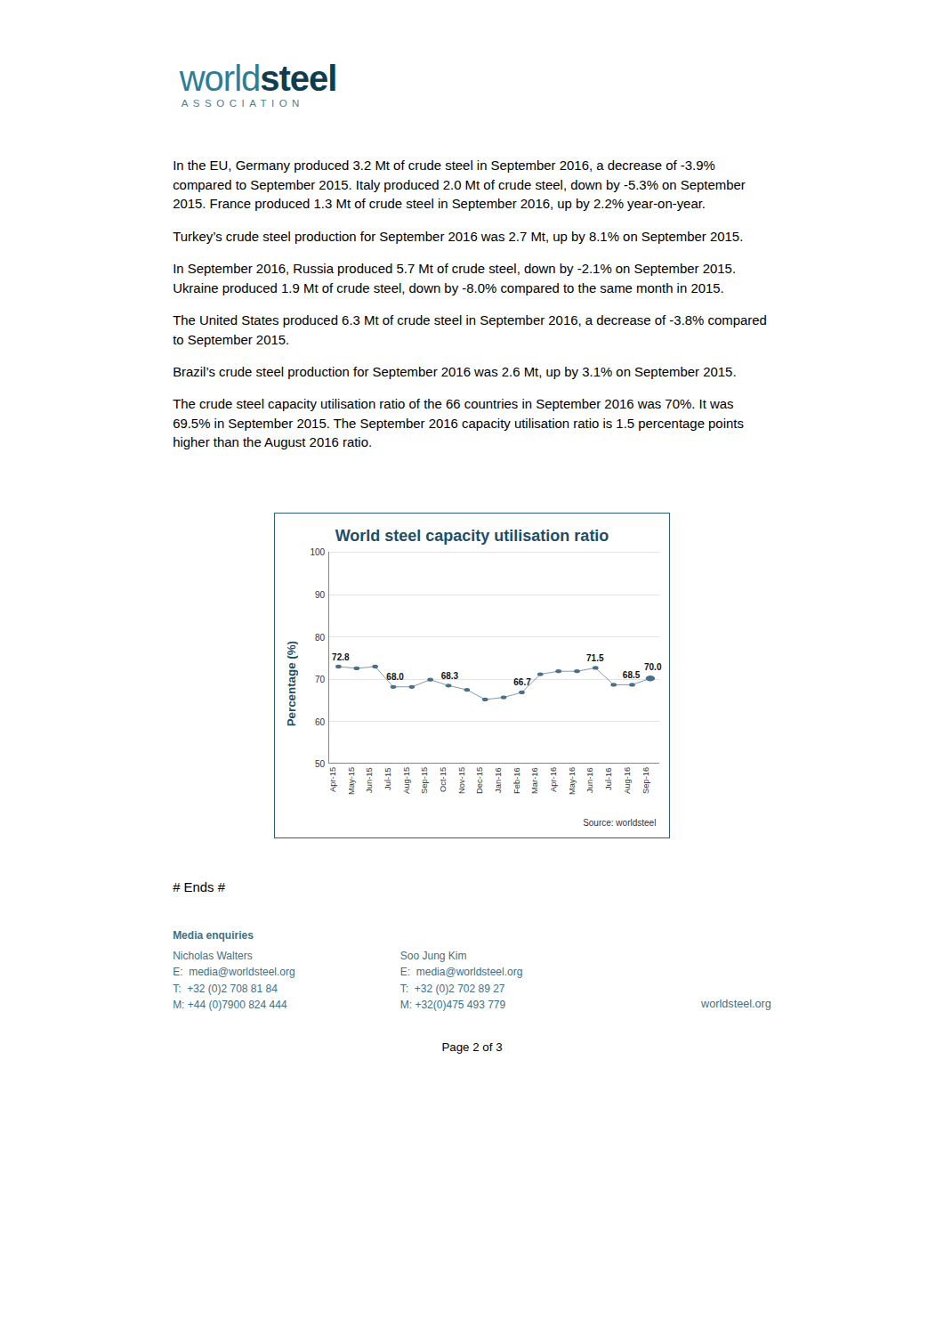world steel
ASSOCIATION
In the EU, Germany produced 3.2 Mt of crude steel in September 2016, a decrease of -3.9% compared to September 2015. Italy produced 2.0 Mt of crude steel, down by -5.3% on September 2015. France produced 1.3 Mt of crude steel in September 2016, up by 2.2% year-on-year.
Turkey’s crude steel production for September 2016 was 2.7 Mt, up by 8.1% on September 2015.
In September 2016, Russia produced 5.7 Mt of crude steel, down by -2.1% on September 2015. Ukraine produced 1.9 Mt of crude steel, down by -8.0% compared to the same month in 2015.
The United States produced 6.3 Mt of crude steel in September 2016, a decrease of -3.8% compared to September 2015.
Brazil’s crude steel production for September 2016 was 2.6 Mt, up by 3.1% on September 2015.
The crude steel capacity utilisation ratio of the 66 countries in September 2016 was 70%. It was 69.5% in September 2015. The September 2016 capacity utilisation ratio is 1.5 percentage points higher than the August 2016 ratio.
World steel capacity utilisation ratio
Percentage (%)
100 90 80 70 60 50
72.8
68.0
68.3
66.7
71.5
68.5
70.0
Apr-15 May-15 Jun-15 Jul-15 Aug-15 Sep-15 Oct-15 Nov-15 Dec-15 Jan-16 Feb-16 Mar-16 Apr-16 May-16 Jun-16 Jul-16 Aug-16 Sep-16
Source: worldsteel
# Ends #
Media enquiries
Nicholas Walters
E: media@worldsteel.org
T: +32 (0)2 708 81 84
M: +44 (0)7900 824 444
Soo Jung Kim
E: media@worldsteel.org
T: +32 (0)2 702 89 27
M: +32(0)475 493 779
worldsteel.org
Page 2 of 3